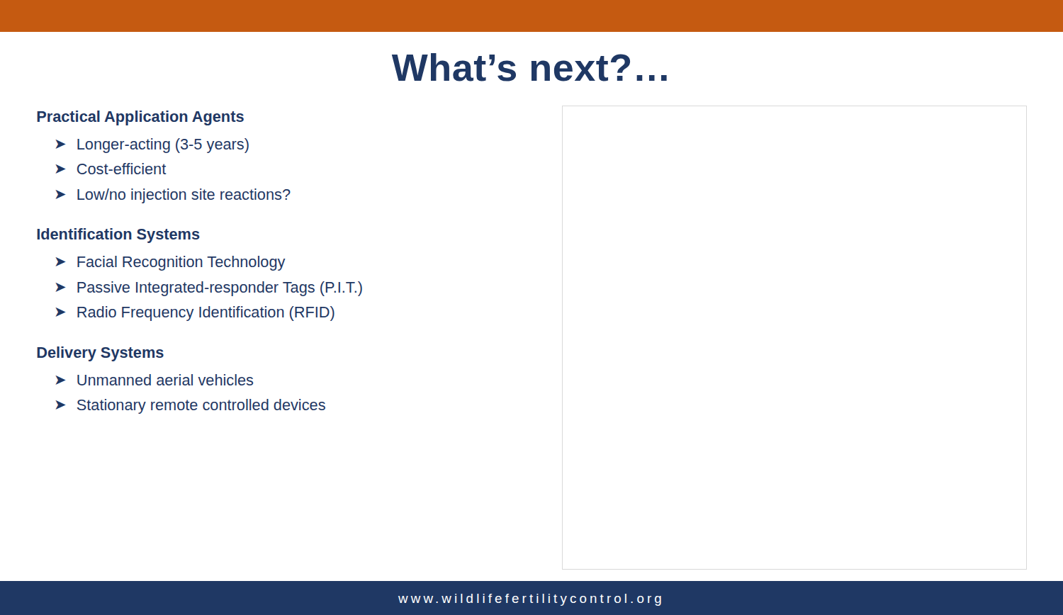What’s next?…
Practical Application Agents
Longer-acting (3-5 years)
Cost-efficient
Low/no injection site reactions?
Identification Systems
Facial Recognition Technology
Passive Integrated-responder Tags (P.I.T.)
Radio Frequency Identification (RFID)
Delivery Systems
Unmanned aerial vehicles
Stationary remote controlled devices
www.wildlifefertilitycontrol.org